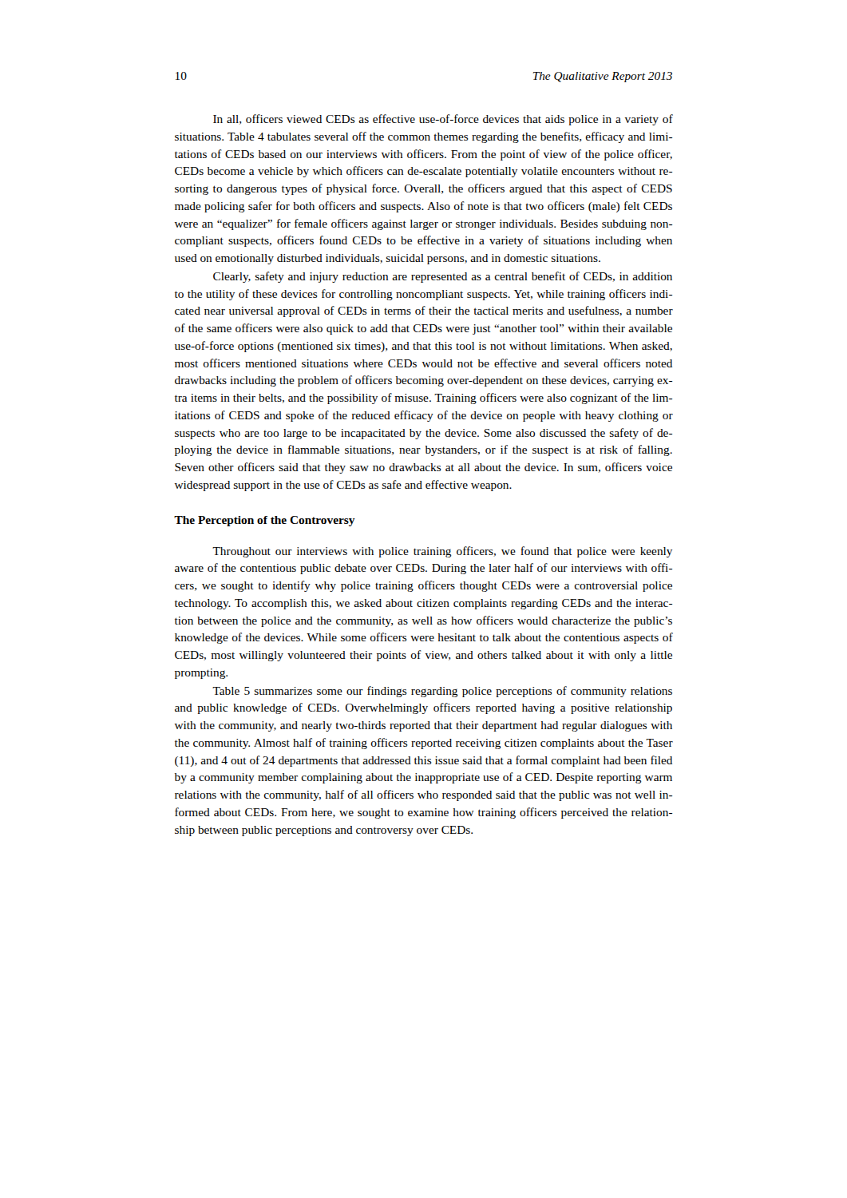10 The Qualitative Report 2013
In all, officers viewed CEDs as effective use-of-force devices that aids police in a variety of situations. Table 4 tabulates several off the common themes regarding the benefits, efficacy and limitations of CEDs based on our interviews with officers. From the point of view of the police officer, CEDs become a vehicle by which officers can de-escalate potentially volatile encounters without resorting to dangerous types of physical force. Overall, the officers argued that this aspect of CEDS made policing safer for both officers and suspects. Also of note is that two officers (male) felt CEDs were an “equalizer” for female officers against larger or stronger individuals. Besides subduing noncompliant suspects, officers found CEDs to be effective in a variety of situations including when used on emotionally disturbed individuals, suicidal persons, and in domestic situations.
Clearly, safety and injury reduction are represented as a central benefit of CEDs, in addition to the utility of these devices for controlling noncompliant suspects. Yet, while training officers indicated near universal approval of CEDs in terms of their the tactical merits and usefulness, a number of the same officers were also quick to add that CEDs were just “another tool” within their available use-of-force options (mentioned six times), and that this tool is not without limitations. When asked, most officers mentioned situations where CEDs would not be effective and several officers noted drawbacks including the problem of officers becoming over-dependent on these devices, carrying extra items in their belts, and the possibility of misuse. Training officers were also cognizant of the limitations of CEDS and spoke of the reduced efficacy of the device on people with heavy clothing or suspects who are too large to be incapacitated by the device. Some also discussed the safety of deploying the device in flammable situations, near bystanders, or if the suspect is at risk of falling. Seven other officers said that they saw no drawbacks at all about the device. In sum, officers voice widespread support in the use of CEDs as safe and effective weapon.
The Perception of the Controversy
Throughout our interviews with police training officers, we found that police were keenly aware of the contentious public debate over CEDs. During the later half of our interviews with officers, we sought to identify why police training officers thought CEDs were a controversial police technology. To accomplish this, we asked about citizen complaints regarding CEDs and the interaction between the police and the community, as well as how officers would characterize the public’s knowledge of the devices. While some officers were hesitant to talk about the contentious aspects of CEDs, most willingly volunteered their points of view, and others talked about it with only a little prompting.
Table 5 summarizes some our findings regarding police perceptions of community relations and public knowledge of CEDs. Overwhelmingly officers reported having a positive relationship with the community, and nearly two-thirds reported that their department had regular dialogues with the community. Almost half of training officers reported receiving citizen complaints about the Taser (11), and 4 out of 24 departments that addressed this issue said that a formal complaint had been filed by a community member complaining about the inappropriate use of a CED. Despite reporting warm relations with the community, half of all officers who responded said that the public was not well informed about CEDs. From here, we sought to examine how training officers perceived the relationship between public perceptions and controversy over CEDs.